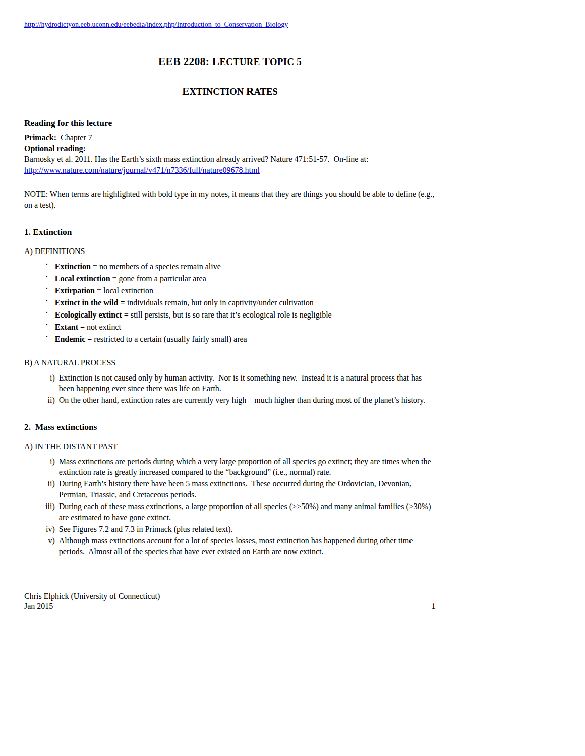http://hydrodictyon.eeb.uconn.edu/eebedia/index.php/Introduction_to_Conservation_Biology
EEB 2208: LECTURE TOPIC 5
EXTINCTION RATES
Reading for this lecture
Primack: Chapter 7
Optional reading:
Barnosky et al. 2011. Has the Earth’s sixth mass extinction already arrived? Nature 471:51-57. On-line at:
http://www.nature.com/nature/journal/v471/n7336/full/nature09678.html
NOTE: When terms are highlighted with bold type in my notes, it means that they are things you should be able to define (e.g., on a test).
1. Extinction
A) DEFINITIONS
Extinction = no members of a species remain alive
Local extinction = gone from a particular area
Extirpation = local extinction
Extinct in the wild = individuals remain, but only in captivity/under cultivation
Ecologically extinct = still persists, but is so rare that it’s ecological role is negligible
Extant = not extinct
Endemic = restricted to a certain (usually fairly small) area
B) A NATURAL PROCESS
Extinction is not caused only by human activity. Nor is it something new. Instead it is a natural process that has been happening ever since there was life on Earth.
On the other hand, extinction rates are currently very high – much higher than during most of the planet’s history.
2. Mass extinctions
A) IN THE DISTANT PAST
Mass extinctions are periods during which a very large proportion of all species go extinct; they are times when the extinction rate is greatly increased compared to the “background” (i.e., normal) rate.
During Earth’s history there have been 5 mass extinctions. These occurred during the Ordovician, Devonian, Permian, Triassic, and Cretaceous periods.
During each of these mass extinctions, a large proportion of all species (>>50%) and many animal families (>30%) are estimated to have gone extinct.
See Figures 7.2 and 7.3 in Primack (plus related text).
Although mass extinctions account for a lot of species losses, most extinction has happened during other time periods. Almost all of the species that have ever existed on Earth are now extinct.
Chris Elphick (University of Connecticut)
Jan 2015
1